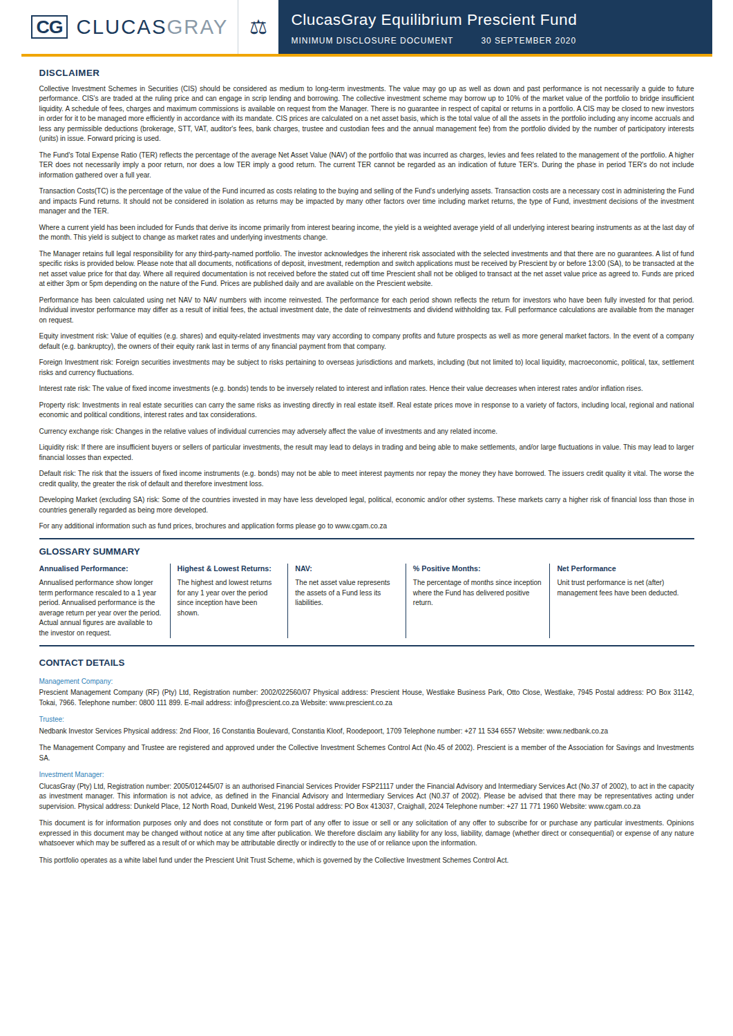CG
CLUCASGRAY
⚖
ClucasGray Equilibrium Prescient Fund
MINIMUM DISCLOSURE DOCUMENT 30 SEPTEMBER 2020
DISCLAIMER
Collective Investment Schemes in Securities (CIS) should be considered as medium to long-term investments. The value may go up as well as down and past performance is not necessarily a guide to future performance. CIS's are traded at the ruling price and can engage in scrip lending and borrowing. The collective investment scheme may borrow up to 10% of the market value of the portfolio to bridge insufficient liquidity. A schedule of fees, charges and maximum commissions is available on request from the Manager. There is no guarantee in respect of capital or returns in a portfolio. A CIS may be closed to new investors in order for it to be managed more efficiently in accordance with its mandate. CIS prices are calculated on a net asset basis, which is the total value of all the assets in the portfolio including any income accruals and less any permissible deductions (brokerage, STT, VAT, auditor's fees, bank charges, trustee and custodian fees and the annual management fee) from the portfolio divided by the number of participatory interests (units) in issue. Forward pricing is used.
The Fund's Total Expense Ratio (TER) reflects the percentage of the average Net Asset Value (NAV) of the portfolio that was incurred as charges, levies and fees related to the management of the portfolio. A higher TER does not necessarily imply a poor return, nor does a low TER imply a good return. The current TER cannot be regarded as an indication of future TER's. During the phase in period TER's do not include information gathered over a full year.
Transaction Costs(TC) is the percentage of the value of the Fund incurred as costs relating to the buying and selling of the Fund's underlying assets. Transaction costs are a necessary cost in administering the Fund and impacts Fund returns. It should not be considered in isolation as returns may be impacted by many other factors over time including market returns, the type of Fund, investment decisions of the investment manager and the TER.
Where a current yield has been included for Funds that derive its income primarily from interest bearing income, the yield is a weighted average yield of all underlying interest bearing instruments as at the last day of the month. This yield is subject to change as market rates and underlying investments change.
The Manager retains full legal responsibility for any third-party-named portfolio. The investor acknowledges the inherent risk associated with the selected investments and that there are no guarantees. A list of fund specific risks is provided below. Please note that all documents, notifications of deposit, investment, redemption and switch applications must be received by Prescient by or before 13:00 (SA), to be transacted at the net asset value price for that day. Where all required documentation is not received before the stated cut off time Prescient shall not be obliged to transact at the net asset value price as agreed to. Funds are priced at either 3pm or 5pm depending on the nature of the Fund. Prices are published daily and are available on the Prescient website.
Performance has been calculated using net NAV to NAV numbers with income reinvested. The performance for each period shown reflects the return for investors who have been fully invested for that period. Individual investor performance may differ as a result of initial fees, the actual investment date, the date of reinvestments and dividend withholding tax. Full performance calculations are available from the manager on request.
Equity investment risk: Value of equities (e.g. shares) and equity-related investments may vary according to company profits and future prospects as well as more general market factors. In the event of a company default (e.g. bankruptcy), the owners of their equity rank last in terms of any financial payment from that company.
Foreign Investment risk: Foreign securities investments may be subject to risks pertaining to overseas jurisdictions and markets, including (but not limited to) local liquidity, macroeconomic, political, tax, settlement risks and currency fluctuations.
Interest rate risk: The value of fixed income investments (e.g. bonds) tends to be inversely related to interest and inflation rates. Hence their value decreases when interest rates and/or inflation rises.
Property risk: Investments in real estate securities can carry the same risks as investing directly in real estate itself. Real estate prices move in response to a variety of factors, including local, regional and national economic and political conditions, interest rates and tax considerations.
Currency exchange risk: Changes in the relative values of individual currencies may adversely affect the value of investments and any related income.
Liquidity risk: If there are insufficient buyers or sellers of particular investments, the result may lead to delays in trading and being able to make settlements, and/or large fluctuations in value. This may lead to larger financial losses than expected.
Default risk: The risk that the issuers of fixed income instruments (e.g. bonds) may not be able to meet interest payments nor repay the money they have borrowed. The issuers credit quality it vital. The worse the credit quality, the greater the risk of default and therefore investment loss.
Developing Market (excluding SA) risk: Some of the countries invested in may have less developed legal, political, economic and/or other systems. These markets carry a higher risk of financial loss than those in countries generally regarded as being more developed.
For any additional information such as fund prices, brochures and application forms please go to www.cgam.co.za
GLOSSARY SUMMARY
| Annualised Performance: | Highest & Lowest Returns: | NAV: | % Positive Months: | Net Performance |
| --- | --- | --- | --- | --- |
| Annualised performance show longer term performance rescaled to a 1 year period. Annualised performance is the average return per year over the period. Actual annual figures are available to the investor on request. | The highest and lowest returns for any 1 year over the period since inception have been shown. | The net asset value represents the assets of a Fund less its liabilities. | The percentage of months since inception where the Fund has delivered positive return. | Unit trust performance is net (after) management fees have been deducted. |
CONTACT DETAILS
Management Company:
Prescient Management Company (RF) (Pty) Ltd, Registration number: 2002/022560/07 Physical address: Prescient House, Westlake Business Park, Otto Close, Westlake, 7945 Postal address: PO Box 31142, Tokai, 7966. Telephone number: 0800 111 899. E-mail address: info@prescient.co.za Website: www.prescient.co.za
Trustee:
Nedbank Investor Services Physical address: 2nd Floor, 16 Constantia Boulevard, Constantia Kloof, Roodepoort, 1709 Telephone number: +27 11 534 6557 Website: www.nedbank.co.za
The Management Company and Trustee are registered and approved under the Collective Investment Schemes Control Act (No.45 of 2002). Prescient is a member of the Association for Savings and Investments SA.
Investment Manager:
ClucasGray (Pty) Ltd, Registration number: 2005/012445/07 is an authorised Financial Services Provider FSP21117 under the Financial Advisory and Intermediary Services Act (No.37 of 2002), to act in the capacity as investment manager. This information is not advice, as defined in the Financial Advisory and Intermediary Services Act (N0.37 of 2002). Please be advised that there may be representatives acting under supervision. Physical address: Dunkeld Place, 12 North Road, Dunkeld West, 2196 Postal address: PO Box 413037, Craighall, 2024 Telephone number: +27 11 771 1960 Website: www.cgam.co.za
This document is for information purposes only and does not constitute or form part of any offer to issue or sell or any solicitation of any offer to subscribe for or purchase any particular investments. Opinions expressed in this document may be changed without notice at any time after publication. We therefore disclaim any liability for any loss, liability, damage (whether direct or consequential) or expense of any nature whatsoever which may be suffered as a result of or which may be attributable directly or indirectly to the use of or reliance upon the information.
This portfolio operates as a white label fund under the Prescient Unit Trust Scheme, which is governed by the Collective Investment Schemes Control Act.